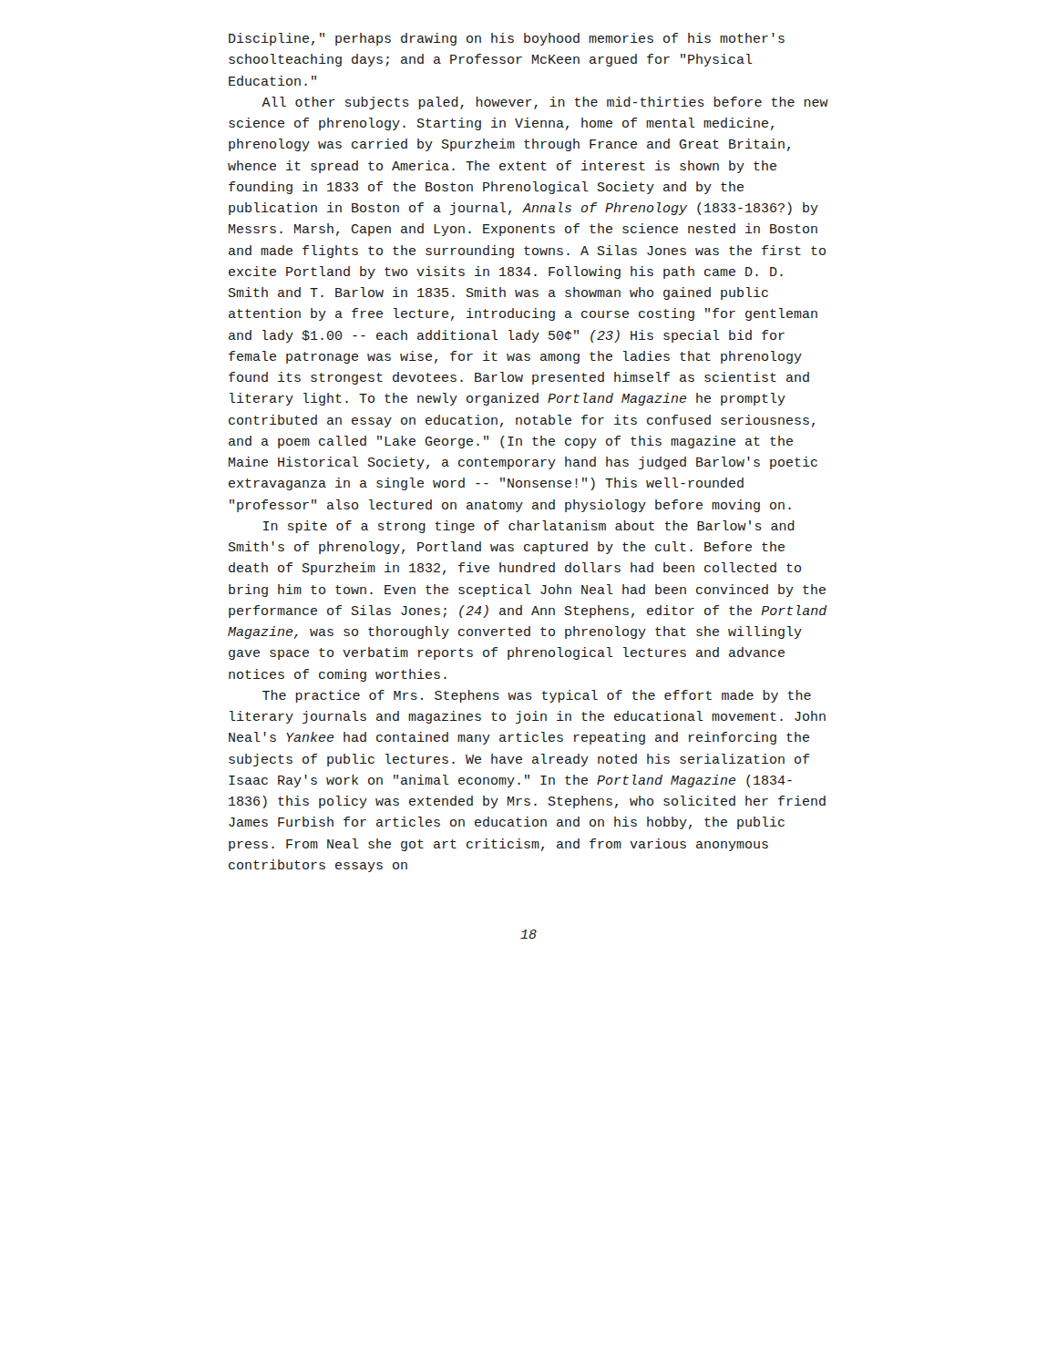Discipline," perhaps drawing on his boyhood memories of his mother's schoolteaching days; and a Professor McKeen argued for "Physical Education."
All other subjects paled, however, in the mid-thirties before the new science of phrenology. Starting in Vienna, home of mental medicine, phrenology was carried by Spurzheim through France and Great Britain, whence it spread to America. The extent of interest is shown by the founding in 1833 of the Boston Phrenological Society and by the publication in Boston of a journal, Annals of Phrenology (1833-1836?) by Messrs. Marsh, Capen and Lyon. Exponents of the science nested in Boston and made flights to the surrounding towns. A Silas Jones was the first to excite Portland by two visits in 1834. Following his path came D. D. Smith and T. Barlow in 1835. Smith was a showman who gained public attention by a free lecture, introducing a course costing "for gentleman and lady $1.00 -- each additional lady 50¢" (23) His special bid for female patronage was wise, for it was among the ladies that phrenology found its strongest devotees. Barlow presented himself as scientist and literary light. To the newly organized Portland Magazine he promptly contributed an essay on education, notable for its confused seriousness, and a poem called "Lake George." (In the copy of this magazine at the Maine Historical Society, a contemporary hand has judged Barlow's poetic extravaganza in a single word -- "Nonsense!") This well-rounded "professor" also lectured on anatomy and physiology before moving on.
In spite of a strong tinge of charlatanism about the Barlow's and Smith's of phrenology, Portland was captured by the cult. Before the death of Spurzheim in 1832, five hundred dollars had been collected to bring him to town. Even the sceptical John Neal had been convinced by the performance of Silas Jones; (24) and Ann Stephens, editor of the Portland Magazine, was so thoroughly converted to phrenology that she willingly gave space to verbatim reports of phrenological lectures and advance notices of coming worthies.
The practice of Mrs. Stephens was typical of the effort made by the literary journals and magazines to join in the educational movement. John Neal's Yankee had contained many articles repeating and reinforcing the subjects of public lectures. We have already noted his serialization of Isaac Ray's work on "animal economy." In the Portland Magazine (1834-1836) this policy was extended by Mrs. Stephens, who solicited her friend James Furbish for articles on education and on his hobby, the public press. From Neal she got art criticism, and from various anonymous contributors essays on
18